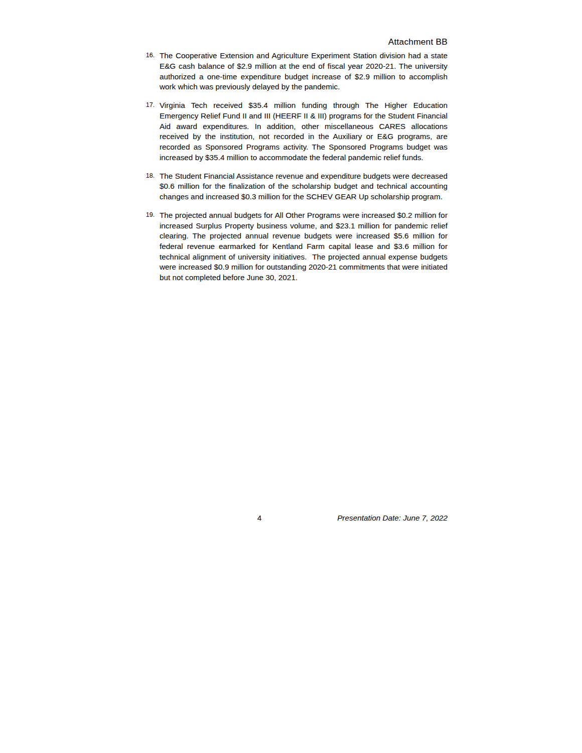Attachment BB
16. The Cooperative Extension and Agriculture Experiment Station division had a state E&G cash balance of $2.9 million at the end of fiscal year 2020-21. The university authorized a one-time expenditure budget increase of $2.9 million to accomplish work which was previously delayed by the pandemic.
17. Virginia Tech received $35.4 million funding through The Higher Education Emergency Relief Fund II and III (HEERF II & III) programs for the Student Financial Aid award expenditures. In addition, other miscellaneous CARES allocations received by the institution, not recorded in the Auxiliary or E&G programs, are recorded as Sponsored Programs activity. The Sponsored Programs budget was increased by $35.4 million to accommodate the federal pandemic relief funds.
18. The Student Financial Assistance revenue and expenditure budgets were decreased $0.6 million for the finalization of the scholarship budget and technical accounting changes and increased $0.3 million for the SCHEV GEAR Up scholarship program.
19. The projected annual budgets for All Other Programs were increased $0.2 million for increased Surplus Property business volume, and $23.1 million for pandemic relief clearing. The projected annual revenue budgets were increased $5.6 million for federal revenue earmarked for Kentland Farm capital lease and $3.6 million for technical alignment of university initiatives. The projected annual expense budgets were increased $0.9 million for outstanding 2020-21 commitments that were initiated but not completed before June 30, 2021.
4 Presentation Date: June 7, 2022